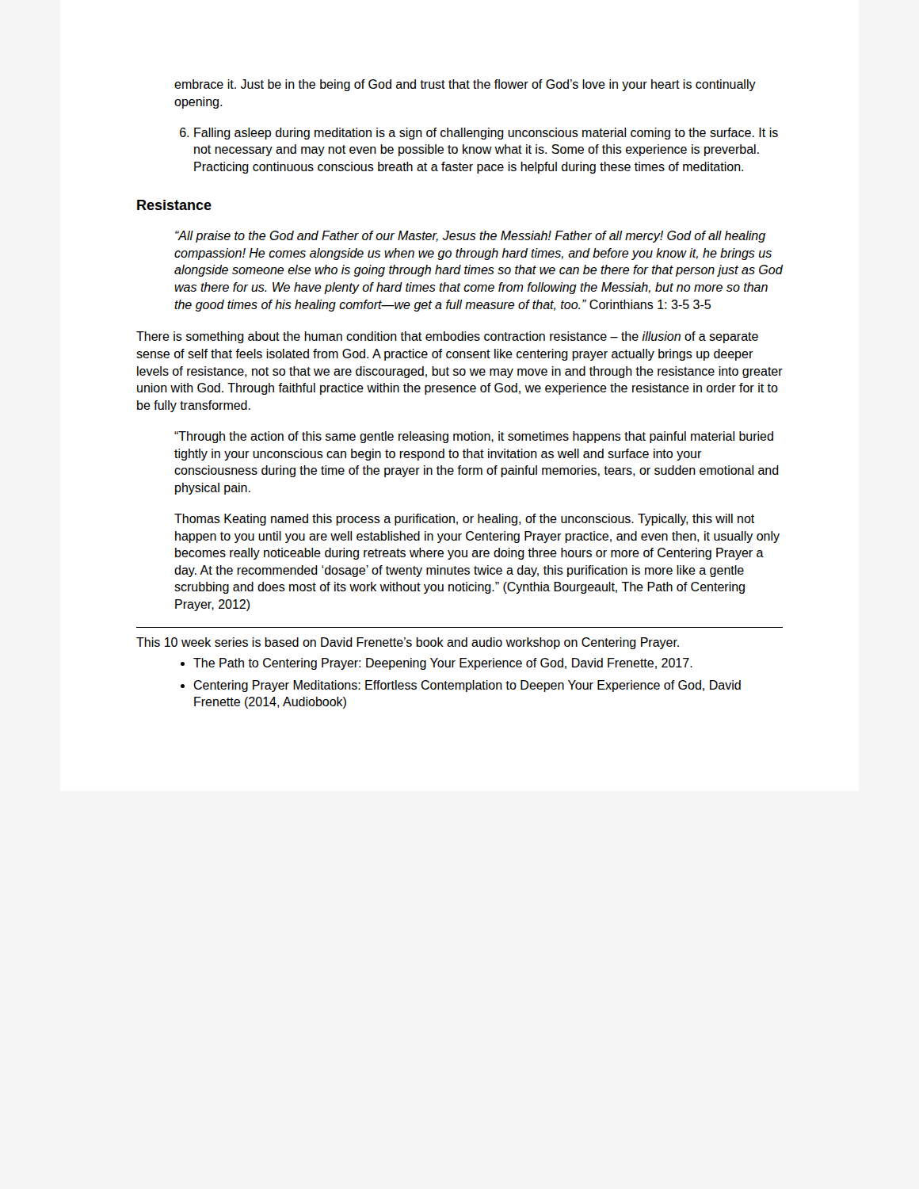embrace it. Just be in the being of God and trust that the flower of God’s love in your heart is continually opening.
Falling asleep during meditation is a sign of challenging unconscious material coming to the surface. It is not necessary and may not even be possible to know what it is. Some of this experience is preverbal. Practicing continuous conscious breath at a faster pace is helpful during these times of meditation.
Resistance
“All praise to the God and Father of our Master, Jesus the Messiah! Father of all mercy! God of all healing compassion! He comes alongside us when we go through hard times, and before you know it, he brings us alongside someone else who is going through hard times so that we can be there for that person just as God was there for us. We have plenty of hard times that come from following the Messiah, but no more so than the good times of his healing comfort—we get a full measure of that, too.” Corinthians 1: 3-5 3-5
There is something about the human condition that embodies contraction resistance – the illusion of a separate sense of self that feels isolated from God. A practice of consent like centering prayer actually brings up deeper levels of resistance, not so that we are discouraged, but so we may move in and through the resistance into greater union with God. Through faithful practice within the presence of God, we experience the resistance in order for it to be fully transformed.
“Through the action of this same gentle releasing motion, it sometimes happens that painful material buried tightly in your unconscious can begin to respond to that invitation as well and surface into your consciousness during the time of the prayer in the form of painful memories, tears, or sudden emotional and physical pain.
Thomas Keating named this process a purification, or healing, of the unconscious. Typically, this will not happen to you until you are well established in your Centering Prayer practice, and even then, it usually only becomes really noticeable during retreats where you are doing three hours or more of Centering Prayer a day. At the recommended ‘dosage’ of twenty minutes twice a day, this purification is more like a gentle scrubbing and does most of its work without you noticing.” (Cynthia Bourgeault, The Path of Centering Prayer, 2012)
This 10 week series is based on David Frenette’s book and audio workshop on Centering Prayer.
The Path to Centering Prayer: Deepening Your Experience of God, David Frenette, 2017.
Centering Prayer Meditations: Effortless Contemplation to Deepen Your Experience of God, David Frenette (2014, Audiobook)